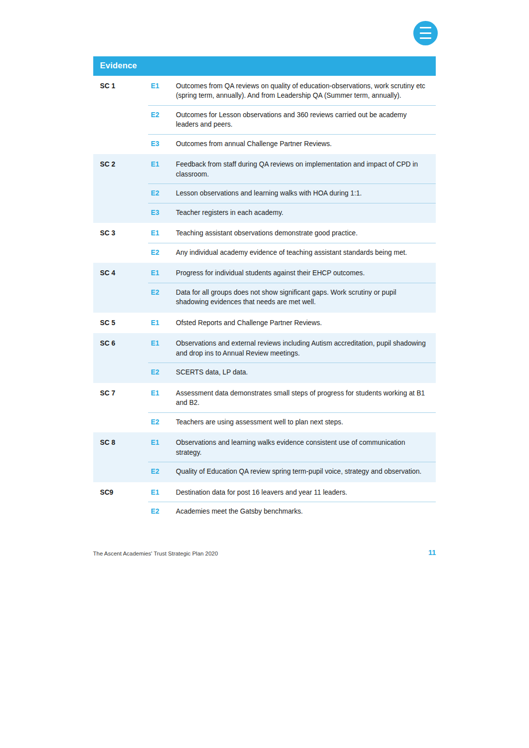| Evidence |
| --- |
| SC 1 | E1 | Outcomes from QA reviews on quality of education-observations, work scrutiny etc (spring term, annually). And from Leadership QA (Summer term, annually). |
| E2 | Outcomes for Lesson observations and 360 reviews carried out be academy leaders and peers. |
| E3 | Outcomes from annual Challenge Partner Reviews. |
| SC 2 | E1 | Feedback from staff during QA reviews on implementation and impact of CPD in classroom. |
| E2 | Lesson observations and learning walks with HOA during 1:1. |
| E3 | Teacher registers in each academy. |
| SC 3 | E1 | Teaching assistant observations demonstrate good practice. |
| E2 | Any individual academy evidence of teaching assistant standards being met. |
| SC 4 | E1 | Progress for individual students against their EHCP outcomes. |
| E2 | Data for all groups does not show significant gaps. Work scrutiny or pupil shadowing evidences that needs are met well. |
| SC 5 | E1 | Ofsted Reports and Challenge Partner Reviews. |
| SC 6 | E1 | Observations and external reviews including Autism accreditation, pupil shadowing and drop ins to Annual Review meetings. |
| E2 | SCERTS data, LP data. |
| SC 7 | E1 | Assessment data demonstrates small steps of progress for students working at B1 and B2. |
| E2 | Teachers are using assessment well to plan next steps. |
| SC 8 | E1 | Observations and learning walks evidence consistent use of communication strategy. |
| E2 | Quality of Education QA review spring term-pupil voice, strategy and observation. |
| SC9 | E1 | Destination data for post 16 leavers and year 11 leaders. |
| E2 | Academies meet the Gatsby benchmarks. |
The Ascent Academies' Trust Strategic Plan 2020
11